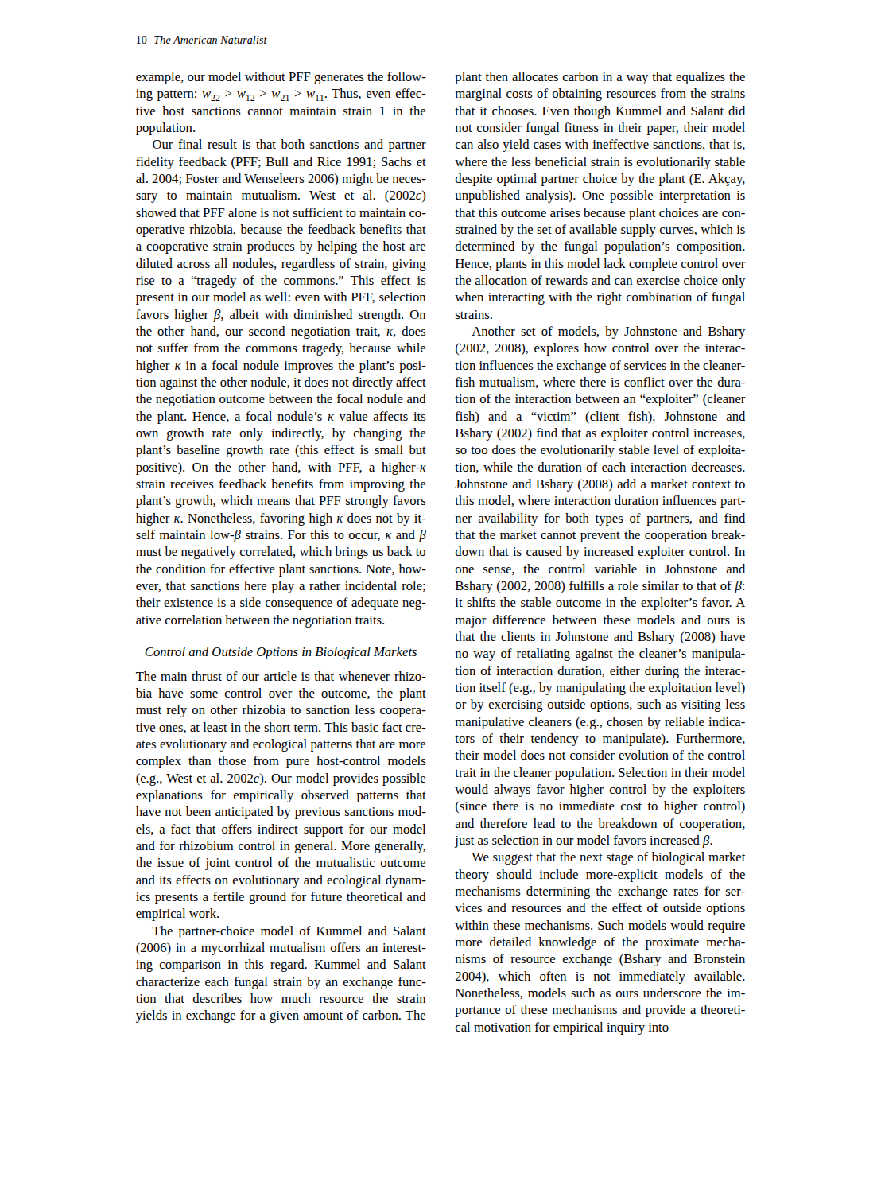10 The American Naturalist
example, our model without PFF generates the following pattern: w22 > w12 > w21 > w11. Thus, even effective host sanctions cannot maintain strain 1 in the population.
Our final result is that both sanctions and partner fidelity feedback (PFF; Bull and Rice 1991; Sachs et al. 2004; Foster and Wenseleers 2006) might be necessary to maintain mutualism. West et al. (2002c) showed that PFF alone is not sufficient to maintain cooperative rhizobia, because the feedback benefits that a cooperative strain produces by helping the host are diluted across all nodules, regardless of strain, giving rise to a “tragedy of the commons.” This effect is present in our model as well: even with PFF, selection favors higher β, albeit with diminished strength. On the other hand, our second negotiation trait, κ, does not suffer from the commons tragedy, because while higher κ in a focal nodule improves the plant’s position against the other nodule, it does not directly affect the negotiation outcome between the focal nodule and the plant. Hence, a focal nodule’s κ value affects its own growth rate only indirectly, by changing the plant’s baseline growth rate (this effect is small but positive). On the other hand, with PFF, a higher-κ strain receives feedback benefits from improving the plant’s growth, which means that PFF strongly favors higher κ. Nonetheless, favoring high κ does not by itself maintain low-β strains. For this to occur, κ and β must be negatively correlated, which brings us back to the condition for effective plant sanctions. Note, however, that sanctions here play a rather incidental role; their existence is a side consequence of adequate negative correlation between the negotiation traits.
Control and Outside Options in Biological Markets
The main thrust of our article is that whenever rhizobia have some control over the outcome, the plant must rely on other rhizobia to sanction less cooperative ones, at least in the short term. This basic fact creates evolutionary and ecological patterns that are more complex than those from pure host-control models (e.g., West et al. 2002c). Our model provides possible explanations for empirically observed patterns that have not been anticipated by previous sanctions models, a fact that offers indirect support for our model and for rhizobium control in general. More generally, the issue of joint control of the mutualistic outcome and its effects on evolutionary and ecological dynamics presents a fertile ground for future theoretical and empirical work.
The partner-choice model of Kummel and Salant (2006) in a mycorrhizal mutualism offers an interesting comparison in this regard. Kummel and Salant characterize each fungal strain by an exchange function that describes how much resource the strain yields in exchange for a given amount of carbon. The plant then allocates carbon in a way that equalizes the marginal costs of obtaining resources from the strains that it chooses. Even though Kummel and Salant did not consider fungal fitness in their paper, their model can also yield cases with ineffective sanctions, that is, where the less beneficial strain is evolutionarily stable despite optimal partner choice by the plant (E. Akçay, unpublished analysis). One possible interpretation is that this outcome arises because plant choices are constrained by the set of available supply curves, which is determined by the fungal population’s composition. Hence, plants in this model lack complete control over the allocation of rewards and can exercise choice only when interacting with the right combination of fungal strains.
Another set of models, by Johnstone and Bshary (2002, 2008), explores how control over the interaction influences the exchange of services in the cleaner-fish mutualism, where there is conflict over the duration of the interaction between an “exploiter” (cleaner fish) and a “victim” (client fish). Johnstone and Bshary (2002) find that as exploiter control increases, so too does the evolutionarily stable level of exploitation, while the duration of each interaction decreases. Johnstone and Bshary (2008) add a market context to this model, where interaction duration influences partner availability for both types of partners, and find that the market cannot prevent the cooperation breakdown that is caused by increased exploiter control. In one sense, the control variable in Johnstone and Bshary (2002, 2008) fulfills a role similar to that of β: it shifts the stable outcome in the exploiter’s favor. A major difference between these models and ours is that the clients in Johnstone and Bshary (2008) have no way of retaliating against the cleaner’s manipulation of interaction duration, either during the interaction itself (e.g., by manipulating the exploitation level) or by exercising outside options, such as visiting less manipulative cleaners (e.g., chosen by reliable indicators of their tendency to manipulate). Furthermore, their model does not consider evolution of the control trait in the cleaner population. Selection in their model would always favor higher control by the exploiters (since there is no immediate cost to higher control) and therefore lead to the breakdown of cooperation, just as selection in our model favors increased β.
We suggest that the next stage of biological market theory should include more-explicit models of the mechanisms determining the exchange rates for services and resources and the effect of outside options within these mechanisms. Such models would require more detailed knowledge of the proximate mechanisms of resource exchange (Bshary and Bronstein 2004), which often is not immediately available. Nonetheless, models such as ours underscore the importance of these mechanisms and provide a theoretical motivation for empirical inquiry into